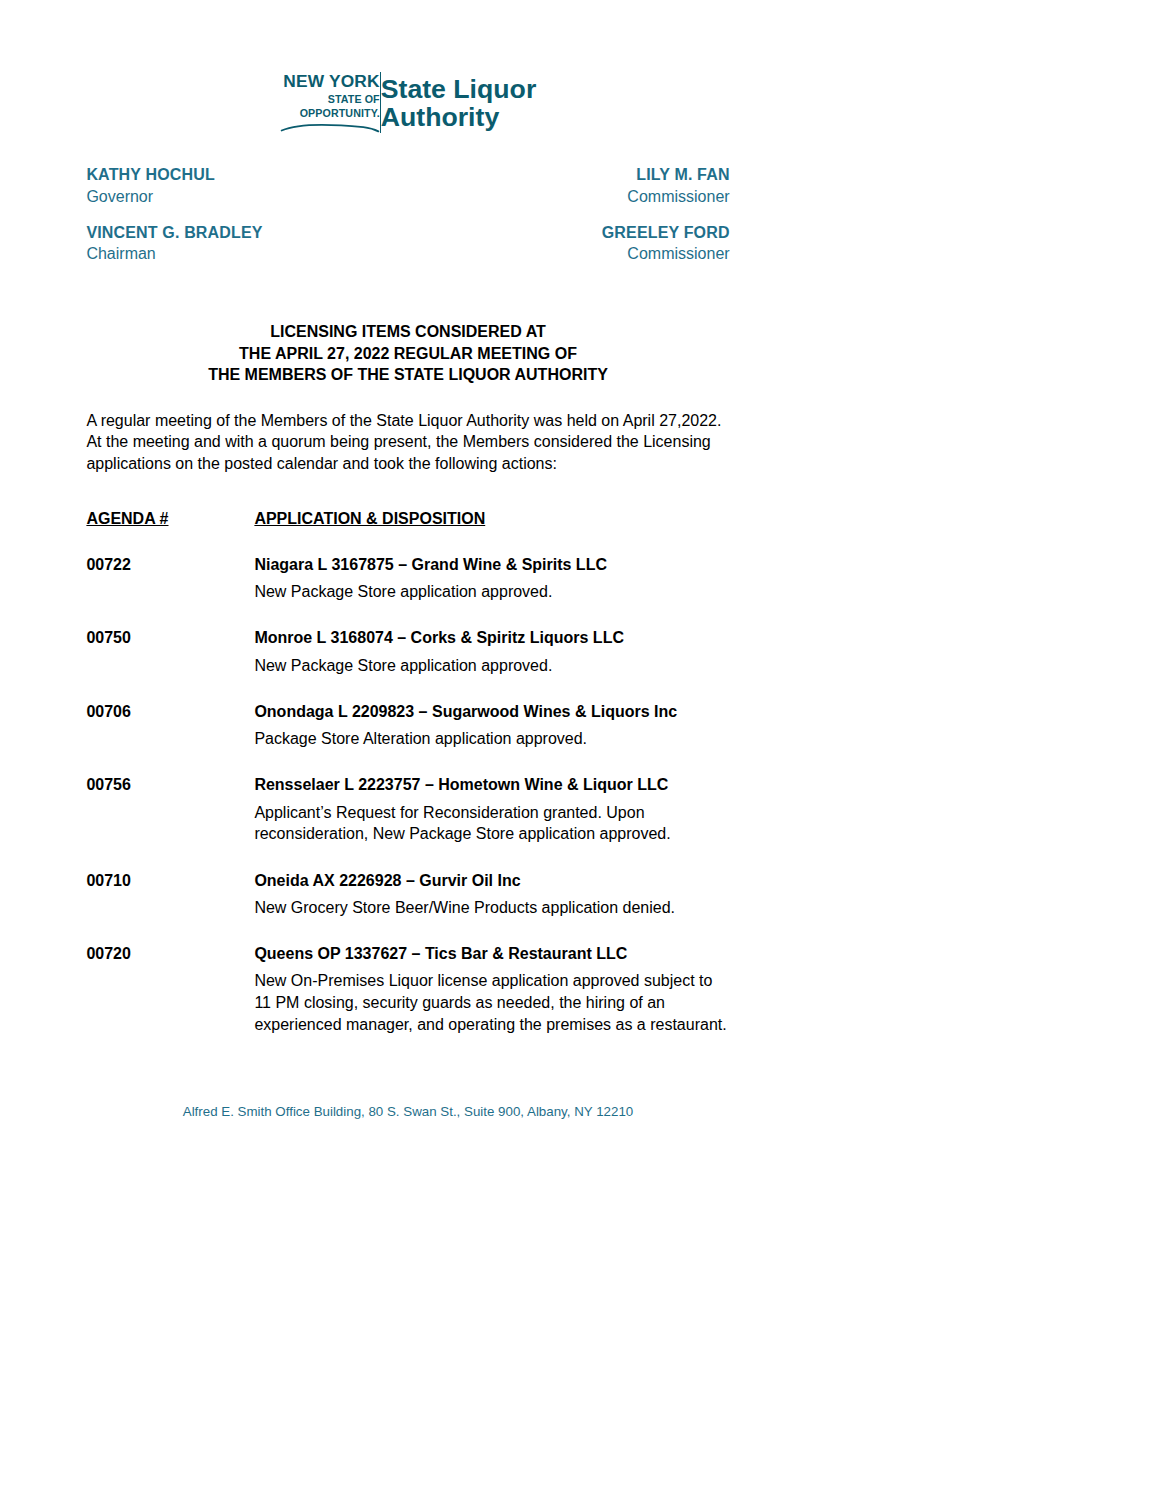| NEW YORK STATE OF OPPORTUNITY. | | State Liquor Authority |
| KATHY HOCHUL Governor | LILY M. FAN Commissioner |
| VINCENT G. BRADLEY Chairman | GREELEY FORD Commissioner |
LICENSING ITEMS CONSIDERED AT
THE APRIL 27, 2022 REGULAR MEETING OF
THE MEMBERS OF THE STATE LIQUOR AUTHORITY
A regular meeting of the Members of the State Liquor Authority was held on April 27,2022. At the meeting and with a quorum being present, the Members considered the Licensing applications on the posted calendar and took the following actions:
| AGENDA # | APPLICATION & DISPOSITION |
| --- | --- |
| 00722 | Niagara L 3167875 – Grand Wine & Spirits LLC |
| | New Package Store application approved. |
| 00750 | Monroe L 3168074 – Corks & Spiritz Liquors LLC |
| | New Package Store application approved. |
| 00706 | Onondaga L 2209823 – Sugarwood Wines & Liquors Inc |
| | Package Store Alteration application approved. |
| 00756 | Rensselaer L 2223757 – Hometown Wine & Liquor LLC |
| | Applicant’s Request for Reconsideration granted. Upon reconsideration, New Package Store application approved. |
| 00710 | Oneida AX 2226928 – Gurvir Oil Inc |
| | New Grocery Store Beer/Wine Products application denied. |
| 00720 | Queens OP 1337627 – Tics Bar & Restaurant LLC |
| | New On-Premises Liquor license application approved subject to 11 PM closing, security guards as needed, the hiring of an experienced manager, and operating the premises as a restaurant. |
Alfred E. Smith Office Building, 80 S. Swan St., Suite 900, Albany, NY 12210